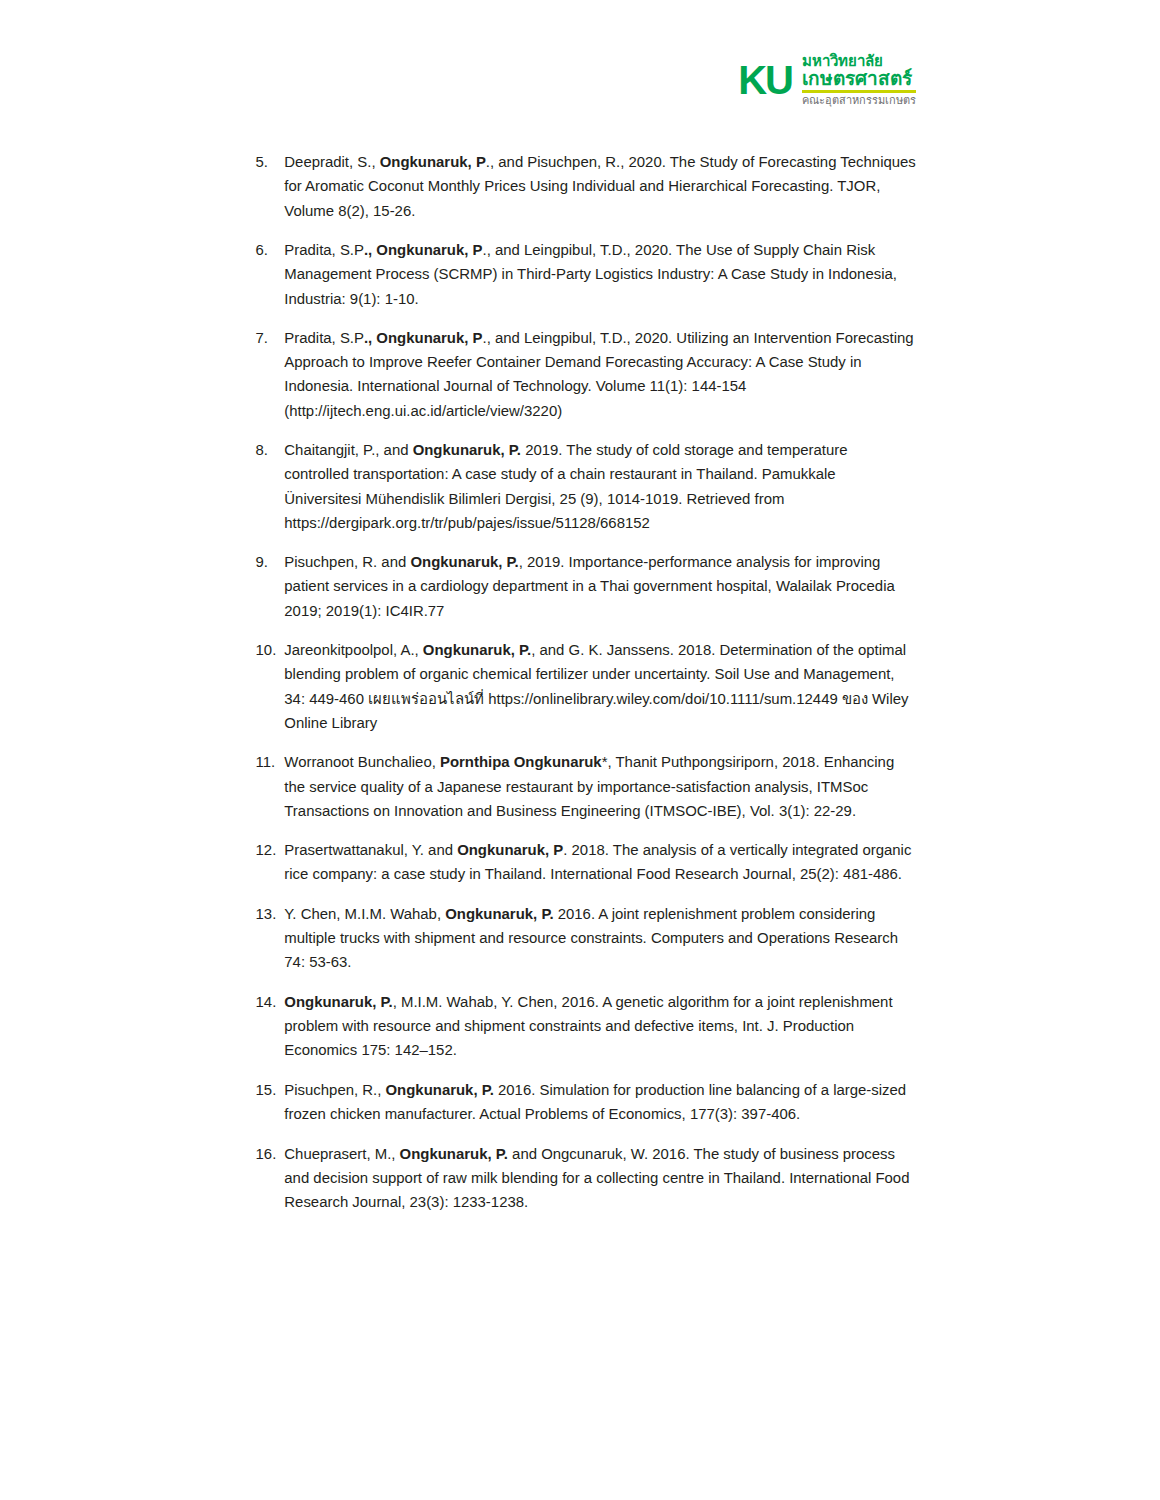KU
มหาวิทยาลัย
เกษตรศาสตร์
คณะอุตสาหกรรมเกษตร
Deepradit, S., Ongkunaruk, P., and Pisuchpen, R., 2020. The Study of Forecasting Techniques for Aromatic Coconut Monthly Prices Using Individual and Hierarchical Forecasting. TJOR, Volume 8(2), 15-26.
Pradita, S.P., Ongkunaruk, P., and Leingpibul, T.D., 2020. The Use of Supply Chain Risk Management Process (SCRMP) in Third-Party Logistics Industry: A Case Study in Indonesia, Industria: 9(1): 1-10.
Pradita, S.P., Ongkunaruk, P., and Leingpibul, T.D., 2020. Utilizing an Intervention Forecasting Approach to Improve Reefer Container Demand Forecasting Accuracy: A Case Study in Indonesia. International Journal of Technology. Volume 11(1): 144-154 (http://ijtech.eng.ui.ac.id/article/view/3220)
Chaitangjit, P., and Ongkunaruk, P. 2019. The study of cold storage and temperature controlled transportation: A case study of a chain restaurant in Thailand. Pamukkale Üniversitesi Mühendislik Bilimleri Dergisi, 25 (9), 1014-1019. Retrieved from https://dergipark.org.tr/tr/pub/pajes/issue/51128/668152
Pisuchpen, R. and Ongkunaruk, P., 2019. Importance-performance analysis for improving patient services in a cardiology department in a Thai government hospital, Walailak Procedia 2019; 2019(1): IC4IR.77
Jareonkitpoolpol, A., Ongkunaruk, P., and G. K. Janssens. 2018. Determination of the optimal blending problem of organic chemical fertilizer under uncertainty. Soil Use and Management, 34: 449-460 เผยแพร่ออนไลน์ที่ https://onlinelibrary.wiley.com/doi/10.1111/sum.12449 ของ Wiley Online Library
Worranoot Bunchalieo, Pornthipa Ongkunaruk*, Thanit Puthpongsiriporn, 2018. Enhancing the service quality of a Japanese restaurant by importance-satisfaction analysis, ITMSoc Transactions on Innovation and Business Engineering (ITMSOC-IBE), Vol. 3(1): 22-29.
Prasertwattanakul, Y. and Ongkunaruk, P. 2018. The analysis of a vertically integrated organic rice company: a case study in Thailand. International Food Research Journal, 25(2): 481-486.
Y. Chen, M.I.M. Wahab, Ongkunaruk, P. 2016. A joint replenishment problem considering multiple trucks with shipment and resource constraints. Computers and Operations Research 74: 53-63.
Ongkunaruk, P., M.I.M. Wahab, Y. Chen, 2016. A genetic algorithm for a joint replenishment problem with resource and shipment constraints and defective items, Int. J. Production Economics 175: 142–152.
Pisuchpen, R., Ongkunaruk, P. 2016. Simulation for production line balancing of a large-sized frozen chicken manufacturer. Actual Problems of Economics, 177(3): 397-406.
Chueprasert, M., Ongkunaruk, P. and Ongcunaruk, W. 2016. The study of business process and decision support of raw milk blending for a collecting centre in Thailand. International Food Research Journal, 23(3): 1233-1238.